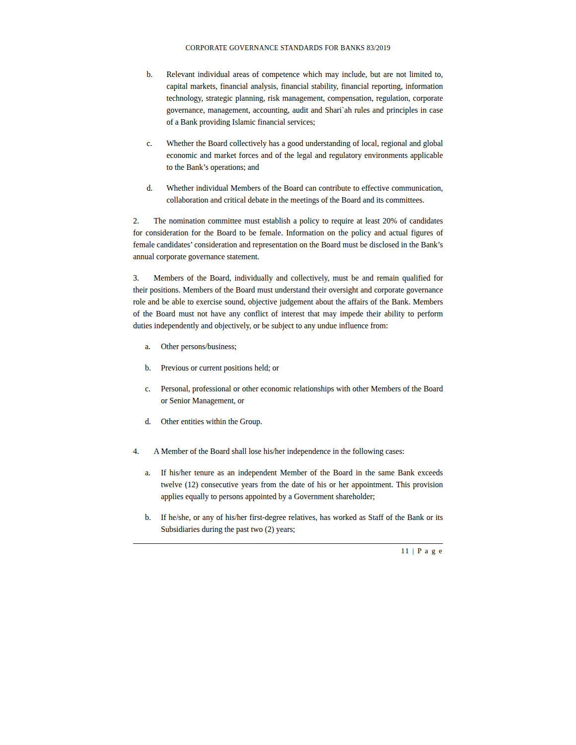CORPORATE GOVERNANCE STANDARDS FOR BANKS 83/2019
b. Relevant individual areas of competence which may include, but are not limited to, capital markets, financial analysis, financial stability, financial reporting, information technology, strategic planning, risk management, compensation, regulation, corporate governance, management, accounting, audit and Shari`ah rules and principles in case of a Bank providing Islamic financial services;
c. Whether the Board collectively has a good understanding of local, regional and global economic and market forces and of the legal and regulatory environments applicable to the Bank’s operations; and
d. Whether individual Members of the Board can contribute to effective communication, collaboration and critical debate in the meetings of the Board and its committees.
2. The nomination committee must establish a policy to require at least 20% of candidates for consideration for the Board to be female. Information on the policy and actual figures of female candidates’ consideration and representation on the Board must be disclosed in the Bank’s annual corporate governance statement.
3. Members of the Board, individually and collectively, must be and remain qualified for their positions. Members of the Board must understand their oversight and corporate governance role and be able to exercise sound, objective judgement about the affairs of the Bank. Members of the Board must not have any conflict of interest that may impede their ability to perform duties independently and objectively, or be subject to any undue influence from:
a. Other persons/business;
b. Previous or current positions held; or
c. Personal, professional or other economic relationships with other Members of the Board or Senior Management, or
d. Other entities within the Group.
4. A Member of the Board shall lose his/her independence in the following cases:
a. If his/her tenure as an independent Member of the Board in the same Bank exceeds twelve (12) consecutive years from the date of his or her appointment. This provision applies equally to persons appointed by a Government shareholder;
b. If he/she, or any of his/her first-degree relatives, has worked as Staff of the Bank or its Subsidiaries during the past two (2) years;
11 | P a g e